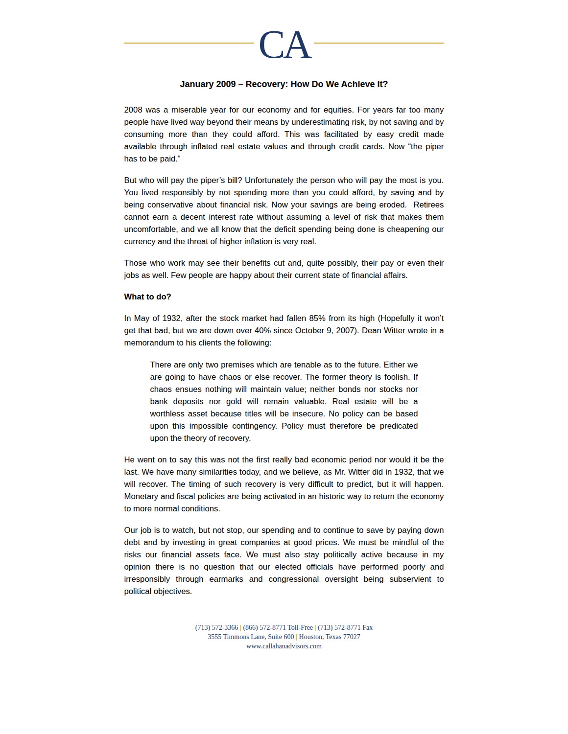CA
January 2009 – Recovery: How Do We Achieve It?
2008 was a miserable year for our economy and for equities. For years far too many people have lived way beyond their means by underestimating risk, by not saving and by consuming more than they could afford. This was facilitated by easy credit made available through inflated real estate values and through credit cards. Now “the piper has to be paid.”
But who will pay the piper’s bill? Unfortunately the person who will pay the most is you. You lived responsibly by not spending more than you could afford, by saving and by being conservative about financial risk. Now your savings are being eroded. Retirees cannot earn a decent interest rate without assuming a level of risk that makes them uncomfortable, and we all know that the deficit spending being done is cheapening our currency and the threat of higher inflation is very real.
Those who work may see their benefits cut and, quite possibly, their pay or even their jobs as well. Few people are happy about their current state of financial affairs.
What to do?
In May of 1932, after the stock market had fallen 85% from its high (Hopefully it won’t get that bad, but we are down over 40% since October 9, 2007). Dean Witter wrote in a memorandum to his clients the following:
There are only two premises which are tenable as to the future. Either we are going to have chaos or else recover. The former theory is foolish. If chaos ensues nothing will maintain value; neither bonds nor stocks nor bank deposits nor gold will remain valuable. Real estate will be a worthless asset because titles will be insecure. No policy can be based upon this impossible contingency. Policy must therefore be predicated upon the theory of recovery.
He went on to say this was not the first really bad economic period nor would it be the last. We have many similarities today, and we believe, as Mr. Witter did in 1932, that we will recover. The timing of such recovery is very difficult to predict, but it will happen. Monetary and fiscal policies are being activated in an historic way to return the economy to more normal conditions.
Our job is to watch, but not stop, our spending and to continue to save by paying down debt and by investing in great companies at good prices. We must be mindful of the risks our financial assets face. We must also stay politically active because in my opinion there is no question that our elected officials have performed poorly and irresponsibly through earmarks and congressional oversight being subservient to political objectives.
(713) 572-3366 | (866) 572-8771 Toll-Free | (713) 572-8771 Fax
3555 Timmons Lane, Suite 600 | Houston, Texas 77027
www.callahanadvisors.com